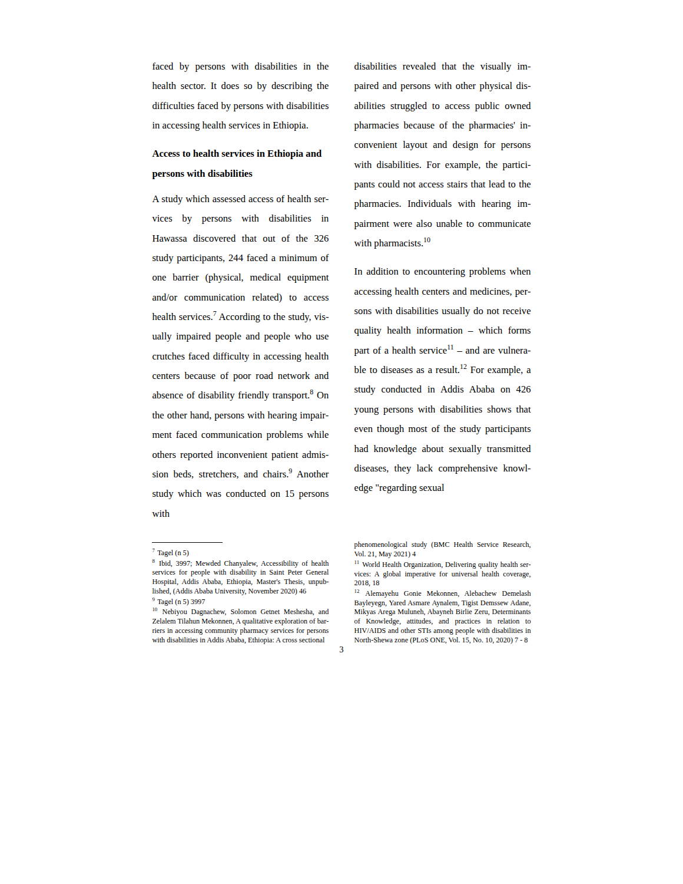faced by persons with disabilities in the health sector. It does so by describing the difficulties faced by persons with disabilities in accessing health services in Ethiopia.
Access to health services in Ethiopia and persons with disabilities
A study which assessed access of health services by persons with disabilities in Hawassa discovered that out of the 326 study participants, 244 faced a minimum of one barrier (physical, medical equipment and/or communication related) to access health services.7 According to the study, visually impaired people and people who use crutches faced difficulty in accessing health centers because of poor road network and absence of disability friendly transport.8 On the other hand, persons with hearing impairment faced communication problems while others reported inconvenient patient admission beds, stretchers, and chairs.9 Another study which was conducted on 15 persons with
7 Tagel (n 5)
8 Ibid, 3997; Mewded Chanyalew, Accessibility of health services for people with disability in Saint Peter General Hospital, Addis Ababa, Ethiopia, Master's Thesis, unpublished, (Addis Ababa University, November 2020) 46
9 Tagel (n 5) 3997
10 Nebiyou Dagnachew, Solomon Getnet Meshesha, and Zelalem Tilahun Mekonnen, A qualitative exploration of barriers in accessing community pharmacy services for persons with disabilities in Addis Ababa, Ethiopia: A cross sectional
disabilities revealed that the visually impaired and persons with other physical disabilities struggled to access public owned pharmacies because of the pharmacies' inconvenient layout and design for persons with disabilities. For example, the participants could not access stairs that lead to the pharmacies. Individuals with hearing impairment were also unable to communicate with pharmacists.10
In addition to encountering problems when accessing health centers and medicines, persons with disabilities usually do not receive quality health information – which forms part of a health service11 – and are vulnerable to diseases as a result.12 For example, a study conducted in Addis Ababa on 426 young persons with disabilities shows that even though most of the study participants had knowledge about sexually transmitted diseases, they lack comprehensive knowledge "regarding sexual
phenomenological study (BMC Health Service Research, Vol. 21, May 2021) 4
11 World Health Organization, Delivering quality health services: A global imperative for universal health coverage, 2018, 18
12 Alemayehu Gonie Mekonnen, Alebachew Demelash Bayleyegn, Yared Asmare Aynalem, Tigist Demssew Adane, Mikyas Arega Muluneh, Abayneh Birlie Zeru, Determinants of Knowledge, attitudes, and practices in relation to HIV/AIDS and other STIs among people with disabilities in North-Shewa zone (PLoS ONE, Vol. 15, No. 10, 2020) 7 - 8
3